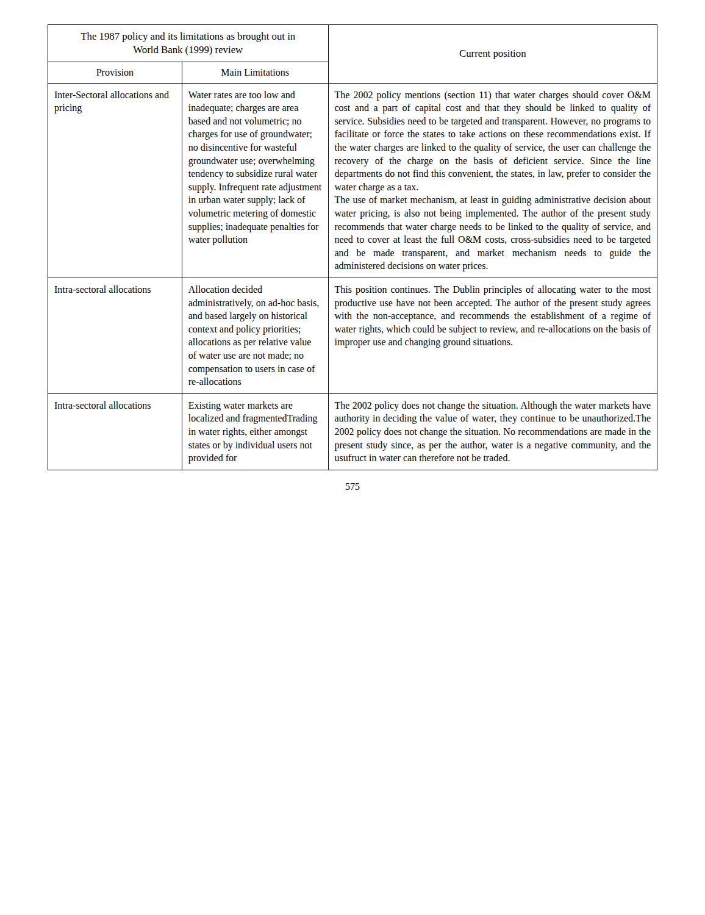| The 1987 policy and its limitations as brought out in World Bank (1999) review | Current position |
| --- | --- |
| Provision | Main Limitations |
| Inter-Sectoral allocations and pricing | Water rates are too low and inadequate; charges are area based and not volumetric; no charges for use of groundwater; no disincentive for wasteful groundwater use; overwhelming tendency to subsidize rural water supply. Infrequent rate adjustment in urban water supply; lack of volumetric metering of domestic supplies; inadequate penalties for water pollution | The 2002 policy mentions (section 11) that water charges should cover O&M cost and a part of capital cost and that they should be linked to quality of service. Subsidies need to be targeted and transparent. However, no programs to facilitate or force the states to take actions on these recommendations exist. If the water charges are linked to the quality of service, the user can challenge the recovery of the charge on the basis of deficient service. Since the line departments do not find this convenient, the states, in law, prefer to consider the water charge as a tax. The use of market mechanism, at least in guiding administrative decision about water pricing, is also not being implemented. The author of the present study recommends that water charge needs to be linked to the quality of service, and need to cover at least the full O&M costs, cross-subsidies need to be targeted and be made transparent, and market mechanism needs to guide the administered decisions on water prices. |
| Intra-sectoral allocations | Allocation decided administratively, on ad-hoc basis, and based largely on historical context and policy priorities; allocations as per relative value of water use are not made; no compensation to users in case of re-allocations | This position continues. The Dublin principles of allocating water to the most productive use have not been accepted. The author of the present study agrees with the non-acceptance, and recommends the establishment of a regime of water rights, which could be subject to review, and re-allocations on the basis of improper use and changing ground situations. |
| Intra-sectoral allocations | Existing water markets are localized and fragmentedTrading in water rights, either amongst states or by individual users not provided for | The 2002 policy does not change the situation. Although the water markets have authority in deciding the value of water, they continue to be unauthorized.The 2002 policy does not change the situation. No recommendations are made in the present study since, as per the author, water is a negative community, and the usufruct in water can therefore not be traded. |
575